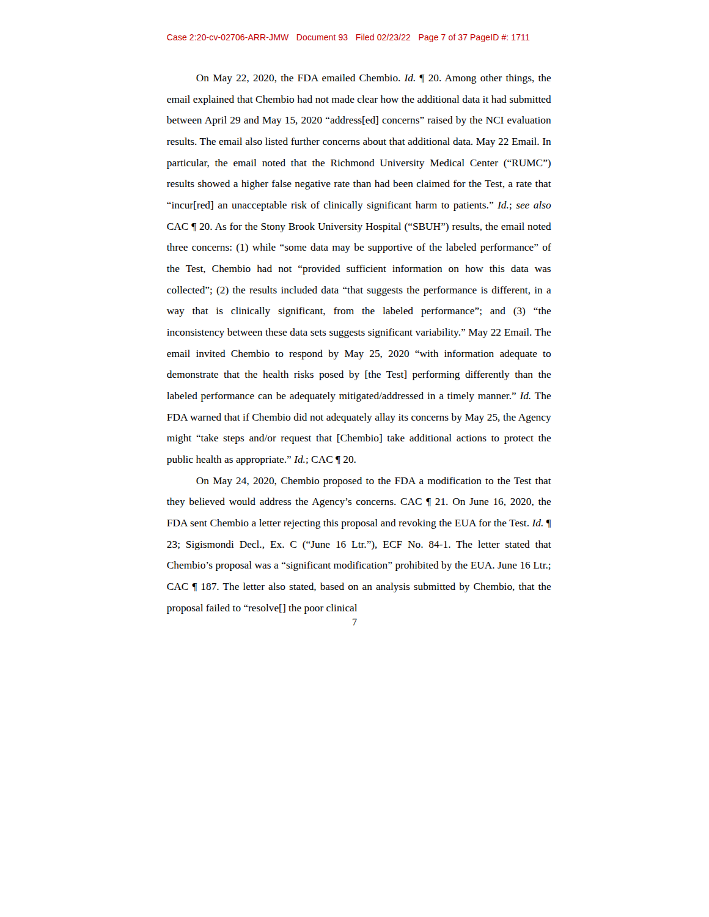Case 2:20-cv-02706-ARR-JMW Document 93 Filed 02/23/22 Page 7 of 37 PageID #: 1711
On May 22, 2020, the FDA emailed Chembio. Id. ¶ 20. Among other things, the email explained that Chembio had not made clear how the additional data it had submitted between April 29 and May 15, 2020 “address[ed] concerns” raised by the NCI evaluation results. The email also listed further concerns about that additional data. May 22 Email. In particular, the email noted that the Richmond University Medical Center (“RUMC”) results showed a higher false negative rate than had been claimed for the Test, a rate that “incur[red] an unacceptable risk of clinically significant harm to patients.” Id.; see also CAC ¶ 20. As for the Stony Brook University Hospital (“SBUH”) results, the email noted three concerns: (1) while “some data may be supportive of the labeled performance” of the Test, Chembio had not “provided sufficient information on how this data was collected”; (2) the results included data “that suggests the performance is different, in a way that is clinically significant, from the labeled performance”; and (3) “the inconsistency between these data sets suggests significant variability.” May 22 Email. The email invited Chembio to respond by May 25, 2020 “with information adequate to demonstrate that the health risks posed by [the Test] performing differently than the labeled performance can be adequately mitigated/addressed in a timely manner.” Id. The FDA warned that if Chembio did not adequately allay its concerns by May 25, the Agency might “take steps and/or request that [Chembio] take additional actions to protect the public health as appropriate.” Id.; CAC ¶ 20.
On May 24, 2020, Chembio proposed to the FDA a modification to the Test that they believed would address the Agency’s concerns. CAC ¶ 21. On June 16, 2020, the FDA sent Chembio a letter rejecting this proposal and revoking the EUA for the Test. Id. ¶ 23; Sigismondi Decl., Ex. C (“June 16 Ltr.”), ECF No. 84-1. The letter stated that Chembio’s proposal was a “significant modification” prohibited by the EUA. June 16 Ltr.; CAC ¶ 187. The letter also stated, based on an analysis submitted by Chembio, that the proposal failed to “resolve[] the poor clinical
7